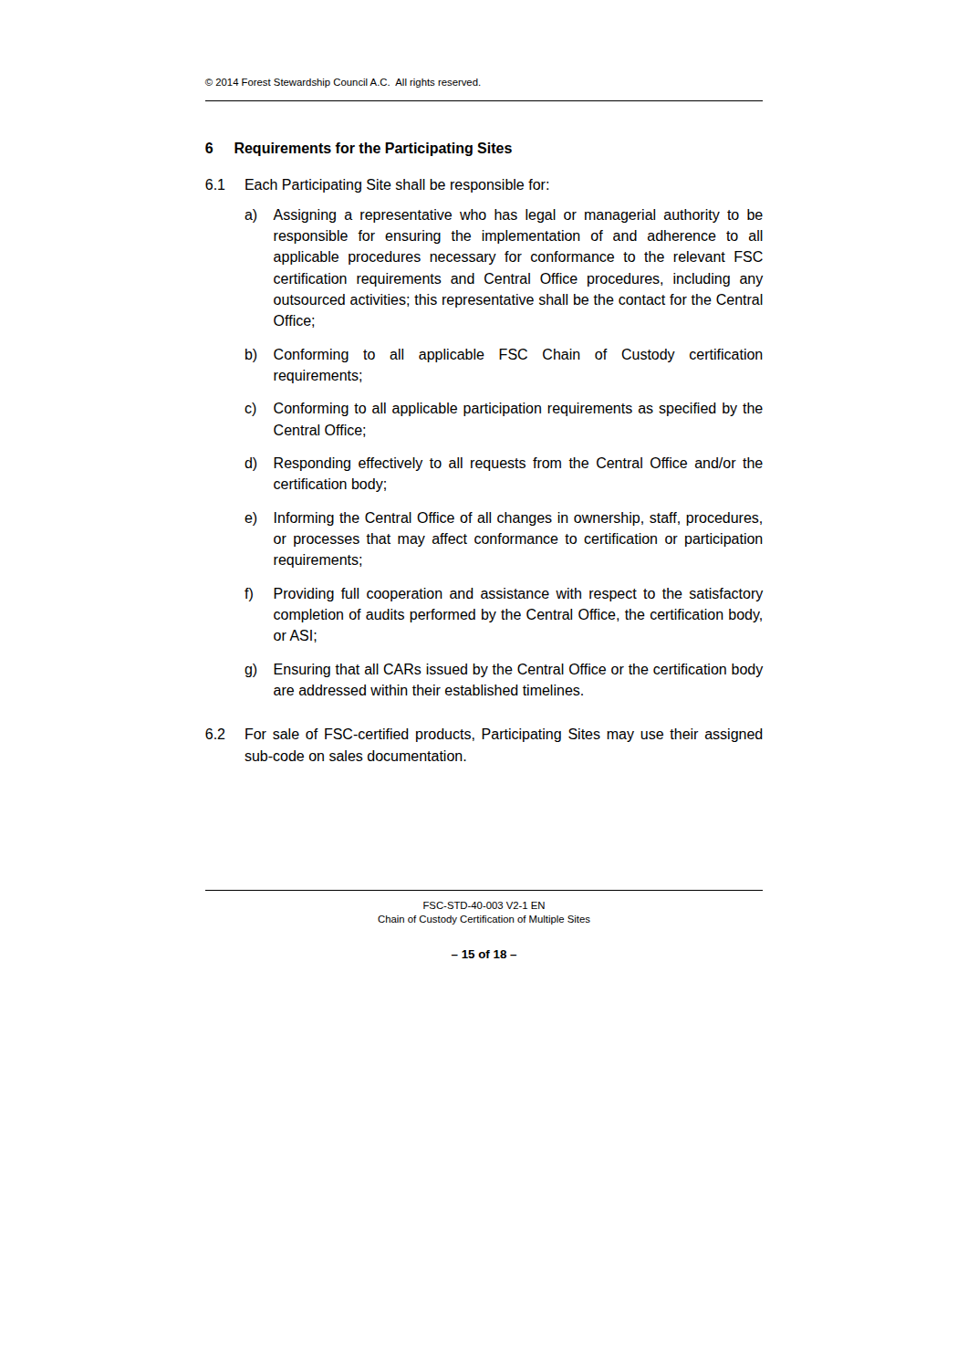© 2014 Forest Stewardship Council A.C. All rights reserved.
6 Requirements for the Participating Sites
6.1
Each Participating Site shall be responsible for:
Assigning a representative who has legal or managerial authority to be responsible for ensuring the implementation of and adherence to all applicable procedures necessary for conformance to the relevant FSC certification requirements and Central Office procedures, including any outsourced activities; this representative shall be the contact for the Central Office;
Conforming to all applicable FSC Chain of Custody certification requirements;
Conforming to all applicable participation requirements as specified by the Central Office;
Responding effectively to all requests from the Central Office and/or the certification body;
Informing the Central Office of all changes in ownership, staff, procedures, or processes that may affect conformance to certification or participation requirements;
Providing full cooperation and assistance with respect to the satisfactory completion of audits performed by the Central Office, the certification body, or ASI;
Ensuring that all CARs issued by the Central Office or the certification body are addressed within their established timelines.
6.2
For sale of FSC-certified products, Participating Sites may use their assigned sub-code on sales documentation.
FSC-STD-40-003 V2-1 EN
Chain of Custody Certification of Multiple Sites
– 15 of 18 –